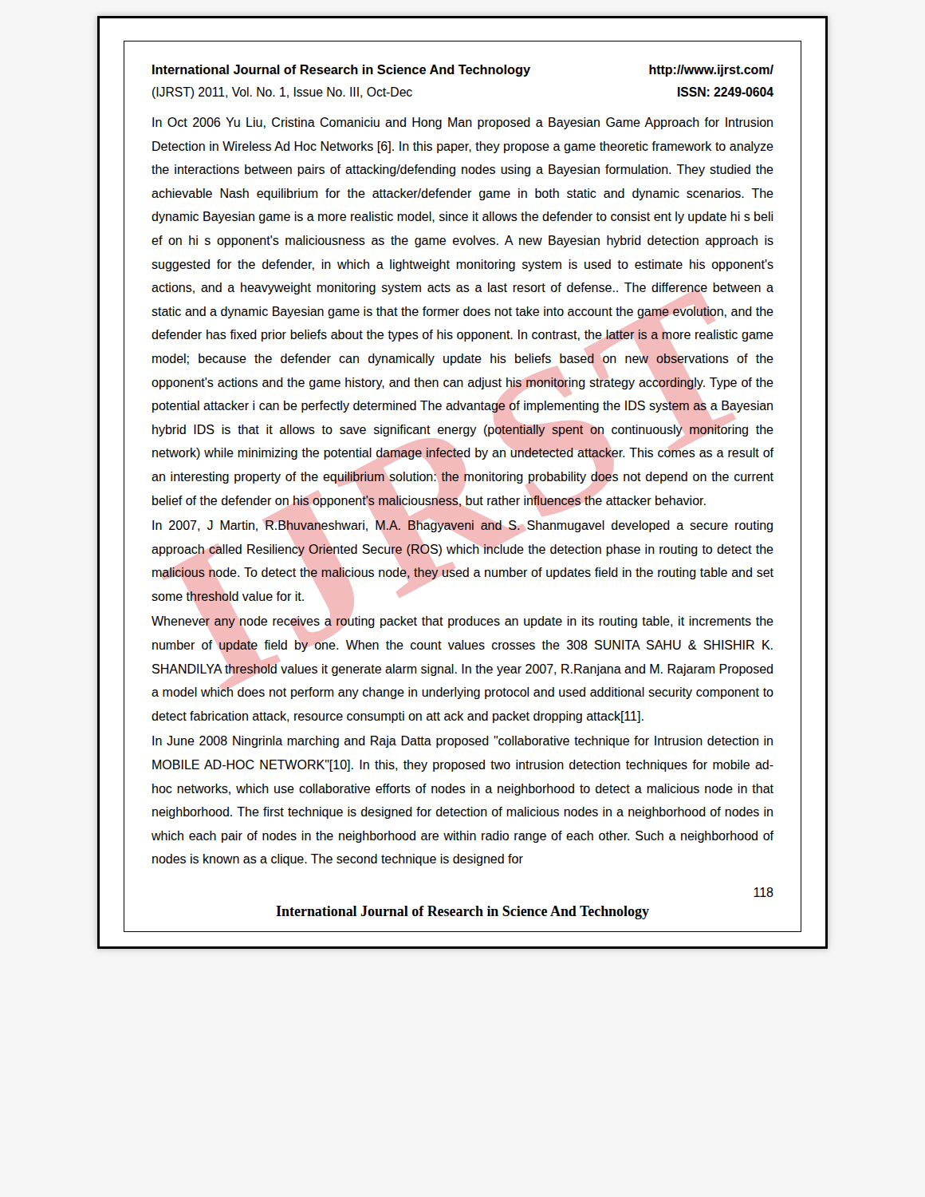IJRST
International Journal of Research in Science And Technology http://www.ijrst.com/
(IJRST) 2011, Vol. No. 1, Issue No. III, Oct-Dec ISSN: 2249-0604
In Oct 2006 Yu Liu, Cristina Comaniciu and Hong Man proposed a Bayesian Game Approach for Intrusion Detection in Wireless Ad Hoc Networks [6]. In this paper, they propose a game theoretic framework to analyze the interactions between pairs of attacking/defending nodes using a Bayesian formulation. They studied the achievable Nash equilibrium for the attacker/defender game in both static and dynamic scenarios. The dynamic Bayesian game is a more realistic model, since it allows the defender to consist ent ly update hi s beli ef on hi s opponent's maliciousness as the game evolves. A new Bayesian hybrid detection approach is suggested for the defender, in which a lightweight monitoring system is used to estimate his opponent's actions, and a heavyweight monitoring system acts as a last resort of defense.. The difference between a static and a dynamic Bayesian game is that the former does not take into account the game evolution, and the defender has fixed prior beliefs about the types of his opponent. In contrast, the latter is a more realistic game model; because the defender can dynamically update his beliefs based on new observations of the opponent's actions and the game history, and then can adjust his monitoring strategy accordingly. Type of the potential attacker i can be perfectly determined The advantage of implementing the IDS system as a Bayesian hybrid IDS is that it allows to save significant energy (potentially spent on continuously monitoring the network) while minimizing the potential damage infected by an undetected attacker. This comes as a result of an interesting property of the equilibrium solution: the monitoring probability does not depend on the current belief of the defender on his opponent's maliciousness, but rather influences the attacker behavior.
In 2007, J Martin, R.Bhuvaneshwari, M.A. Bhagyaveni and S. Shanmugavel developed a secure routing approach called Resiliency Oriented Secure (ROS) which include the detection phase in routing to detect the malicious node. To detect the malicious node, they used a number of updates field in the routing table and set some threshold value for it.
Whenever any node receives a routing packet that produces an update in its routing table, it increments the number of update field by one. When the count values crosses the 308 SUNITA SAHU & SHISHIR K. SHANDILYA threshold values it generate alarm signal. In the year 2007, R.Ranjana and M. Rajaram Proposed a model which does not perform any change in underlying protocol and used additional security component to detect fabrication attack, resource consumpti on att ack and packet dropping attack[11].
In June 2008 Ningrinla marching and Raja Datta proposed "collaborative technique for Intrusion detection in MOBILE AD-HOC NETWORK"[10]. In this, they proposed two intrusion detection techniques for mobile ad-hoc networks, which use collaborative efforts of nodes in a neighborhood to detect a malicious node in that neighborhood. The first technique is designed for detection of malicious nodes in a neighborhood of nodes in which each pair of nodes in the neighborhood are within radio range of each other. Such a neighborhood of nodes is known as a clique. The second technique is designed for
118
International Journal of Research in Science And Technology